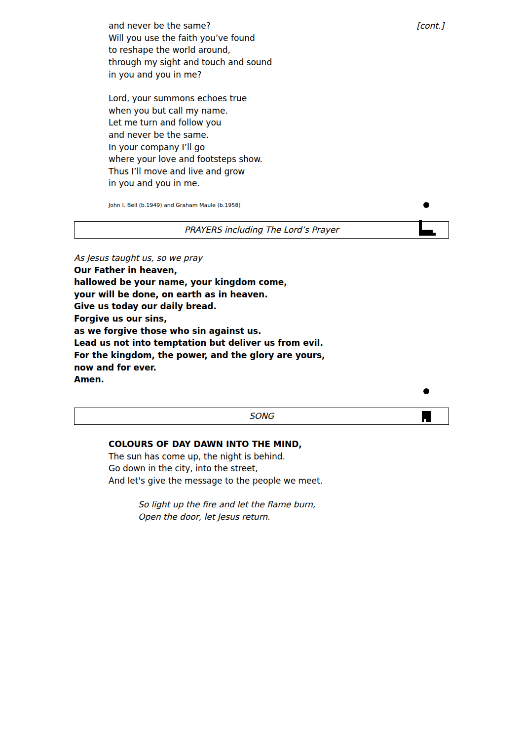[cont.]
and never be the same?
Will you use the faith you’ve found
to reshape the world around,
through my sight and touch and sound
in you and you in me?
Lord, your summons echoes true
when you but call my name.
Let me turn and follow you
and never be the same.
In your company I’ll go
where your love and footsteps show.
Thus I’ll move and live and grow
in you and you in me.
John I. Bell (b.1949) and Graham Maule (b.1958)
PRAYERS including The Lord’s Prayer
As Jesus taught us, so we pray
Our Father in heaven,
hallowed be your name, your kingdom come,
your will be done, on earth as in heaven.
Give us today our daily bread.
Forgive us our sins,
as we forgive those who sin against us.
Lead us not into temptation but deliver us from evil.
For the kingdom, the power, and the glory are yours,
now and for ever.
Amen.
SONG
COLOURS OF DAY DAWN INTO THE MIND,
The sun has come up, the night is behind.
Go down in the city, into the street,
And let's give the message to the people we meet.
So light up the fire and let the flame burn,
Open the door, let Jesus return.